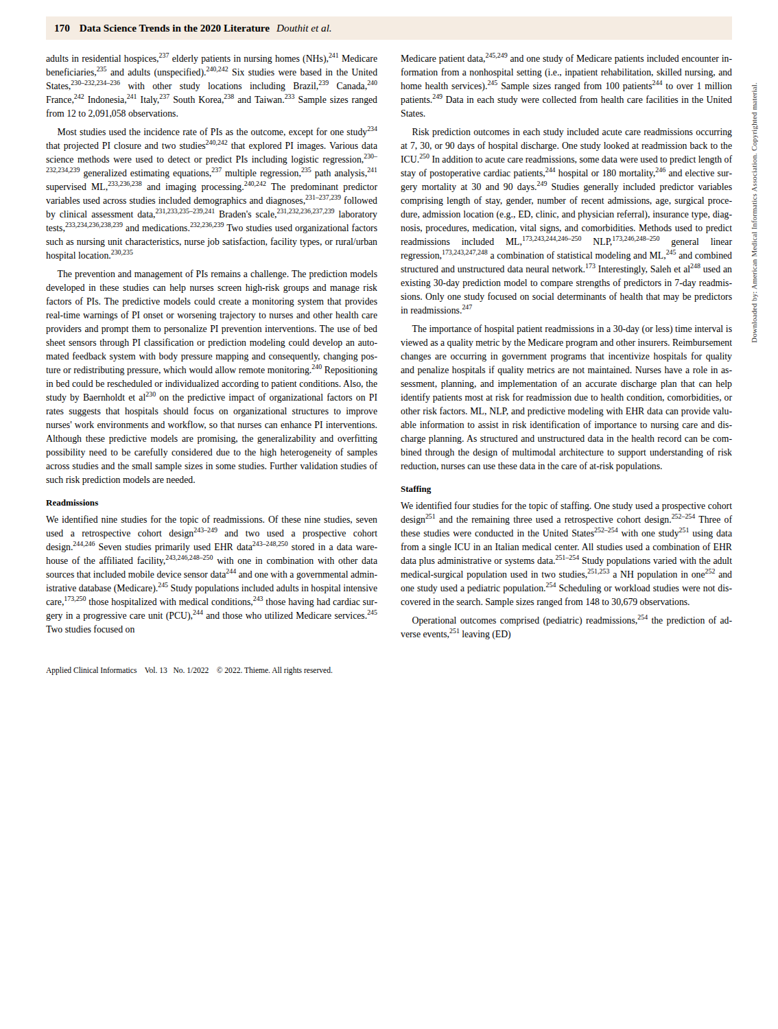170 Data Science Trends in the 2020 Literature Douthit et al.
Downloaded by: American Medical Informatics Association. Copyrighted material.
adults in residential hospices,237 elderly patients in nursing homes (NHs),241 Medicare beneficiaries,235 and adults (unspecified).240,242 Six studies were based in the United States,230–232,234–236 with other study locations including Brazil,239 Canada,240 France,242 Indonesia,241 Italy,237 South Korea,238 and Taiwan.233 Sample sizes ranged from 12 to 2,091,058 observations.
Most studies used the incidence rate of PIs as the outcome, except for one study234 that projected PI closure and two studies240,242 that explored PI images. Various data science methods were used to detect or predict PIs including logistic regression,230–232,234,239 generalized estimating equations,237 multiple regression,235 path analysis,241 supervised ML,233,236,238 and imaging processing.240,242 The predominant predictor variables used across studies included demographics and diagnoses,231–237,239 followed by clinical assessment data,231,233,235–239,241 Braden's scale,231,232,236,237,239 laboratory tests,233,234,236,238,239 and medications.232,236,239 Two studies used organizational factors such as nursing unit characteristics, nurse job satisfaction, facility types, or rural/urban hospital location.230,235
The prevention and management of PIs remains a challenge. The prediction models developed in these studies can help nurses screen high-risk groups and manage risk factors of PIs. The predictive models could create a monitoring system that provides real-time warnings of PI onset or worsening trajectory to nurses and other health care providers and prompt them to personalize PI prevention interventions. The use of bed sheet sensors through PI classification or prediction modeling could develop an automated feedback system with body pressure mapping and consequently, changing posture or redistributing pressure, which would allow remote monitoring.240 Repositioning in bed could be rescheduled or individualized according to patient conditions. Also, the study by Baernholdt et al230 on the predictive impact of organizational factors on PI rates suggests that hospitals should focus on organizational structures to improve nurses' work environments and workflow, so that nurses can enhance PI interventions. Although these predictive models are promising, the generalizability and overfitting possibility need to be carefully considered due to the high heterogeneity of samples across studies and the small sample sizes in some studies. Further validation studies of such risk prediction models are needed.
Readmissions
We identified nine studies for the topic of readmissions. Of these nine studies, seven used a retrospective cohort design243–249 and two used a prospective cohort design.244,246 Seven studies primarily used EHR data243–248,250 stored in a data warehouse of the affiliated facility,243,246,248–250 with one in combination with other data sources that included mobile device sensor data244 and one with a governmental administrative database (Medicare).245 Study populations included adults in hospital intensive care,173,250 those hospitalized with medical conditions,243 those having had cardiac surgery in a progressive care unit (PCU),244 and those who utilized Medicare services.245 Two studies focused on
Medicare patient data,245,249 and one study of Medicare patients included encounter information from a nonhospital setting (i.e., inpatient rehabilitation, skilled nursing, and home health services).245 Sample sizes ranged from 100 patients244 to over 1 million patients.249 Data in each study were collected from health care facilities in the United States.
Risk prediction outcomes in each study included acute care readmissions occurring at 7, 30, or 90 days of hospital discharge. One study looked at readmission back to the ICU.250 In addition to acute care readmissions, some data were used to predict length of stay of postoperative cardiac patients,244 hospital or 180 mortality,246 and elective surgery mortality at 30 and 90 days.249 Studies generally included predictor variables comprising length of stay, gender, number of recent admissions, age, surgical procedure, admission location (e.g., ED, clinic, and physician referral), insurance type, diagnosis, procedures, medication, vital signs, and comorbidities. Methods used to predict readmissions included ML,173,243,244,246–250 NLP,173,246,248–250 general linear regression,173,243,247,248 a combination of statistical modeling and ML,245 and combined structured and unstructured data neural network.173 Interestingly, Saleh et al248 used an existing 30-day prediction model to compare strengths of predictors in 7-day readmissions. Only one study focused on social determinants of health that may be predictors in readmissions.247
The importance of hospital patient readmissions in a 30-day (or less) time interval is viewed as a quality metric by the Medicare program and other insurers. Reimbursement changes are occurring in government programs that incentivize hospitals for quality and penalize hospitals if quality metrics are not maintained. Nurses have a role in assessment, planning, and implementation of an accurate discharge plan that can help identify patients most at risk for readmission due to health condition, comorbidities, or other risk factors. ML, NLP, and predictive modeling with EHR data can provide valuable information to assist in risk identification of importance to nursing care and discharge planning. As structured and unstructured data in the health record can be combined through the design of multimodal architecture to support understanding of risk reduction, nurses can use these data in the care of at-risk populations.
Staffing
We identified four studies for the topic of staffing. One study used a prospective cohort design251 and the remaining three used a retrospective cohort design.252–254 Three of these studies were conducted in the United States252–254 with one study251 using data from a single ICU in an Italian medical center. All studies used a combination of EHR data plus administrative or systems data.251–254 Study populations varied with the adult medical-surgical population used in two studies,251,253 a NH population in one252 and one study used a pediatric population.254 Scheduling or workload studies were not discovered in the search. Sample sizes ranged from 148 to 30,679 observations.
Operational outcomes comprised (pediatric) readmissions,254 the prediction of adverse events,251 leaving (ED)
Applied Clinical Informatics Vol. 13 No. 1/2022 © 2022. Thieme. All rights reserved.